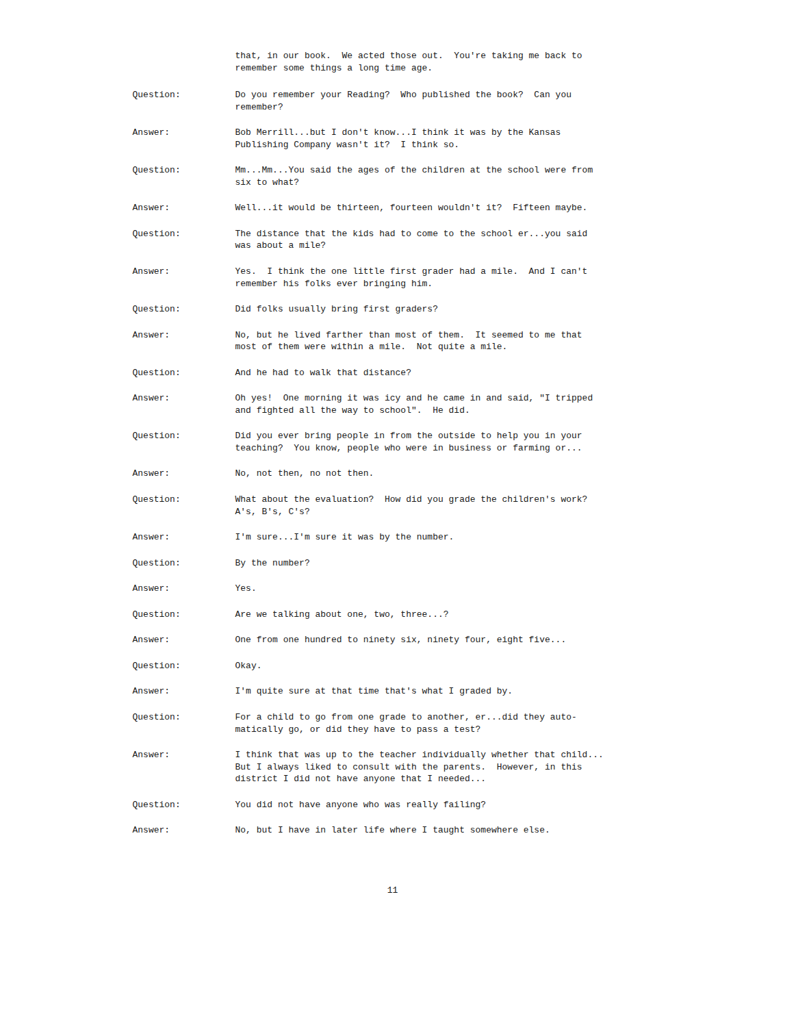that, in our book. We acted those out. You're taking me back to
remember some things a long time age.
Question:
Do you remember your Reading? Who published the book? Can you
remember?
Answer:
Bob Merrill...but I don't know...I think it was by the Kansas
Publishing Company wasn't it? I think so.
Question:
Mm...Mm...You said the ages of the children at the school were from
six to what?
Answer:
Well...it would be thirteen, fourteen wouldn't it? Fifteen maybe.
Question:
The distance that the kids had to come to the school er...you said
was about a mile?
Answer:
Yes. I think the one little first grader had a mile. And I can't
remember his folks ever bringing him.
Question:
Did folks usually bring first graders?
Answer:
No, but he lived farther than most of them. It seemed to me that
most of them were within a mile. Not quite a mile.
Question:
And he had to walk that distance?
Answer:
Oh yes! One morning it was icy and he came in and said, "I tripped
and fighted all the way to school". He did.
Question:
Did you ever bring people in from the outside to help you in your
teaching? You know, people who were in business or farming or...
Answer:
No, not then, no not then.
Question:
What about the evaluation? How did you grade the children's work?
A's, B's, C's?
Answer:
I'm sure...I'm sure it was by the number.
Question:
By the number?
Answer:
Yes.
Question:
Are we talking about one, two, three...?
Answer:
One from one hundred to ninety six, ninety four, eight five...
Question:
Okay.
Answer:
I'm quite sure at that time that's what I graded by.
Question:
For a child to go from one grade to another, er...did they auto-
matically go, or did they have to pass a test?
Answer:
I think that was up to the teacher individually whether that child...
But I always liked to consult with the parents. However, in this
district I did not have anyone that I needed...
Question:
You did not have anyone who was really failing?
Answer:
No, but I have in later life where I taught somewhere else.
11